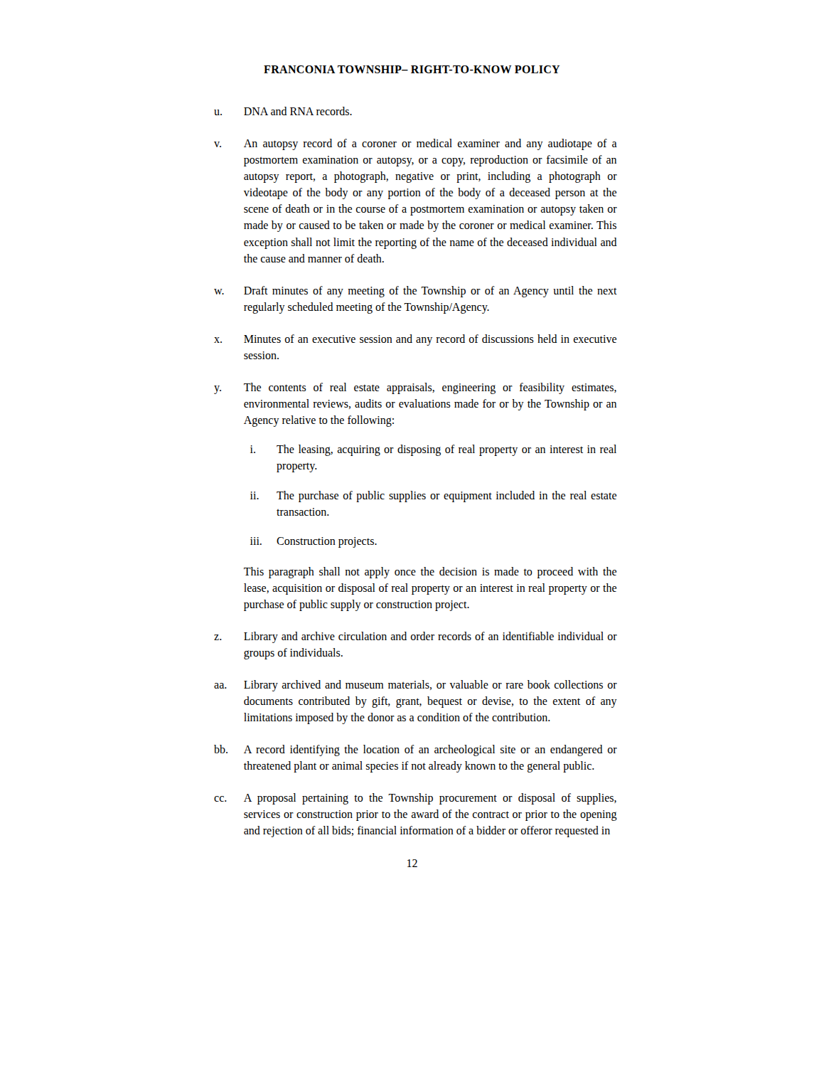FRANCONIA TOWNSHIP– RIGHT-TO-KNOW POLICY
u. DNA and RNA records.
v. An autopsy record of a coroner or medical examiner and any audiotape of a postmortem examination or autopsy, or a copy, reproduction or facsimile of an autopsy report, a photograph, negative or print, including a photograph or videotape of the body or any portion of the body of a deceased person at the scene of death or in the course of a postmortem examination or autopsy taken or made by or caused to be taken or made by the coroner or medical examiner. This exception shall not limit the reporting of the name of the deceased individual and the cause and manner of death.
w. Draft minutes of any meeting of the Township or of an Agency until the next regularly scheduled meeting of the Township/Agency.
x. Minutes of an executive session and any record of discussions held in executive session.
y. The contents of real estate appraisals, engineering or feasibility estimates, environmental reviews, audits or evaluations made for or by the Township or an Agency relative to the following:
i. The leasing, acquiring or disposing of real property or an interest in real property.
ii. The purchase of public supplies or equipment included in the real estate transaction.
iii. Construction projects.
This paragraph shall not apply once the decision is made to proceed with the lease, acquisition or disposal of real property or an interest in real property or the purchase of public supply or construction project.
z. Library and archive circulation and order records of an identifiable individual or groups of individuals.
aa. Library archived and museum materials, or valuable or rare book collections or documents contributed by gift, grant, bequest or devise, to the extent of any limitations imposed by the donor as a condition of the contribution.
bb. A record identifying the location of an archeological site or an endangered or threatened plant or animal species if not already known to the general public.
cc. A proposal pertaining to the Township procurement or disposal of supplies, services or construction prior to the award of the contract or prior to the opening and rejection of all bids; financial information of a bidder or offeror requested in
12